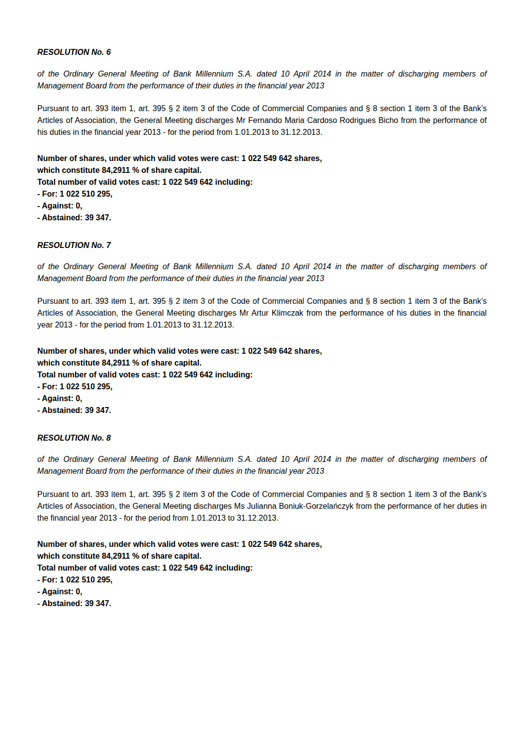RESOLUTION No. 6
of the Ordinary General Meeting of Bank Millennium S.A. dated 10 April 2014 in the matter of discharging members of Management Board from the performance of their duties in the financial year 2013
Pursuant to art. 393 item 1, art. 395 § 2 item 3 of the Code of Commercial Companies and § 8 section 1 item 3 of the Bank’s Articles of Association, the General Meeting discharges Mr Fernando Maria Cardoso Rodrigues Bicho from the performance of his duties in the financial year 2013 - for the period from 1.01.2013 to 31.12.2013.
Number of shares, under which valid votes were cast: 1 022 549 642 shares,
which constitute 84,2911 % of share capital.
Total number of valid votes cast: 1 022 549 642 including:
- For: 1 022 510 295,
- Against: 0,
- Abstained: 39 347.
RESOLUTION No. 7
of the Ordinary General Meeting of Bank Millennium S.A. dated 10 April 2014 in the matter of discharging members of Management Board from the performance of their duties in the financial year 2013
Pursuant to art. 393 item 1, art. 395 § 2 item 3 of the Code of Commercial Companies and § 8 section 1 item 3 of the Bank’s Articles of Association, the General Meeting discharges Mr Artur Klimczak from the performance of his duties in the financial year 2013 - for the period from 1.01.2013 to 31.12.2013.
Number of shares, under which valid votes were cast: 1 022 549 642 shares,
which constitute 84,2911 % of share capital.
Total number of valid votes cast: 1 022 549 642 including:
- For: 1 022 510 295,
- Against: 0,
- Abstained: 39 347.
RESOLUTION No. 8
of the Ordinary General Meeting of Bank Millennium S.A. dated 10 April 2014 in the matter of discharging members of Management Board from the performance of their duties in the financial year 2013
Pursuant to art. 393 item 1, art. 395 § 2 item 3 of the Code of Commercial Companies and § 8 section 1 item 3 of the Bank’s Articles of Association, the General Meeting discharges Ms Julianna Boniuk-Gorzelańczyk from the performance of her duties in the financial year 2013 - for the period from 1.01.2013 to 31.12.2013.
Number of shares, under which valid votes were cast: 1 022 549 642 shares,
which constitute 84,2911 % of share capital.
Total number of valid votes cast: 1 022 549 642 including:
- For: 1 022 510 295,
- Against: 0,
- Abstained: 39 347.